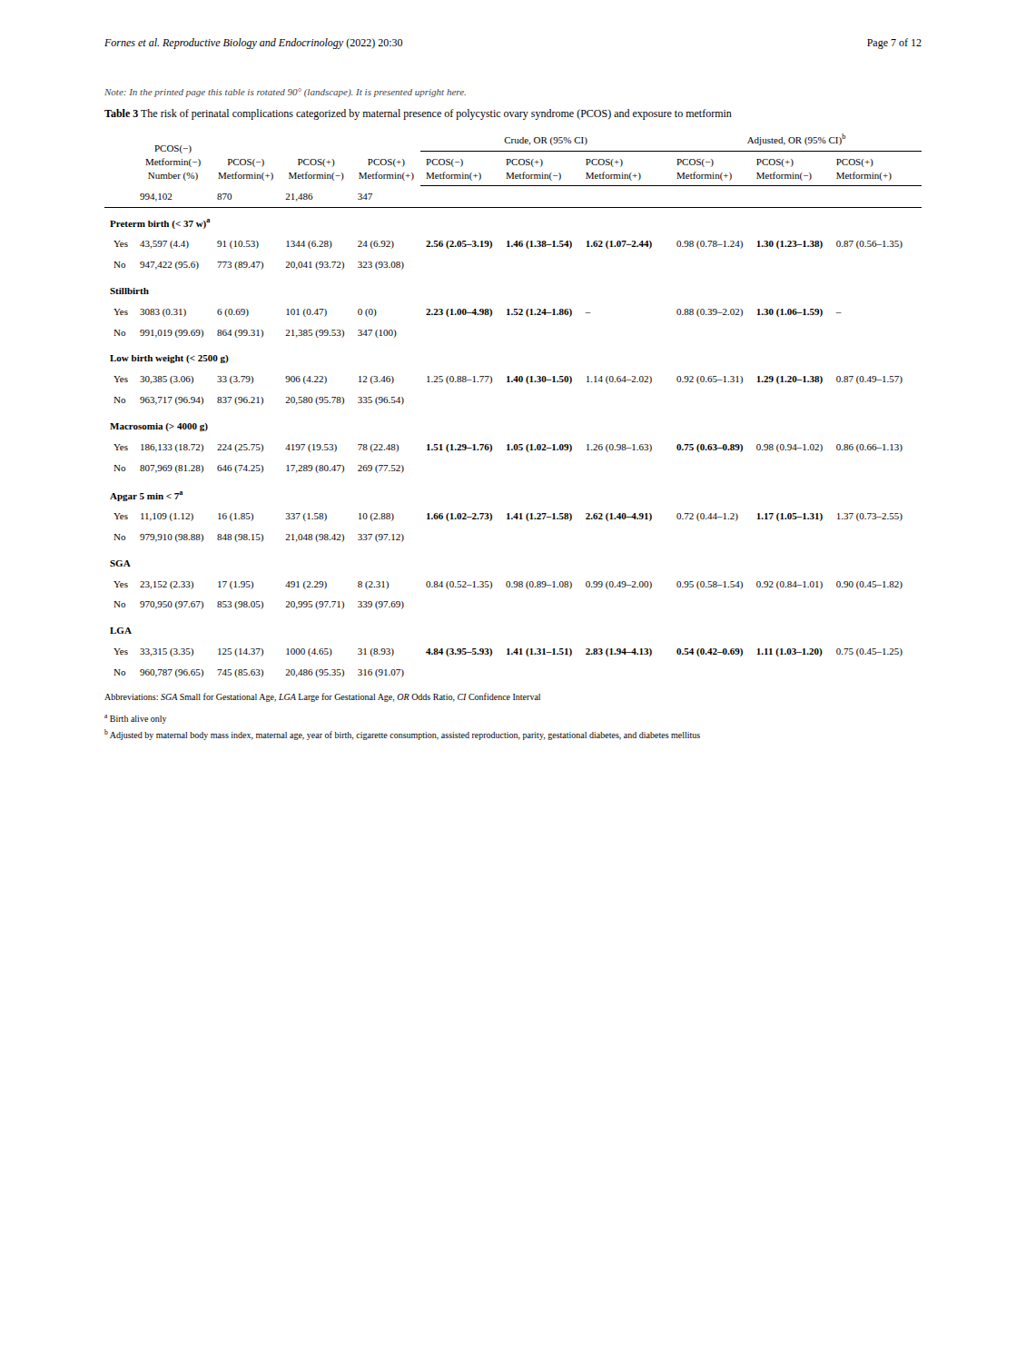Fornes et al. Reproductive Biology and Endocrinology (2022) 20:30
Page 7 of 12
Note: In the printed page this table is rotated 90° (landscape). It is presented upright here.
Table 3 The risk of perinatal complications categorized by maternal presence of polycystic ovary syndrome (PCOS) and exposure to metformin
| | PCOS(−) Metformin(−) Number (%) | PCOS(−) Metformin(+) | PCOS(+) Metformin(−) | PCOS(+) Metformin(+) | Crude, OR (95% CI) | Adjusted, OR (95% CI) b |
| --- | --- | --- | --- | --- | --- | --- |
| PCOS(−) Metformin(+) | PCOS(+) Metformin(−) | PCOS(+) Metformin(+) | | PCOS(−) Metformin(+) | PCOS(+) Metformin(−) | PCOS(+) Metformin(+) | |
| | 994,102 | 870 | 21,486 | 347 | | | | | | | | |
| Preterm birth (< 37 w) a |
| Yes | 43,597 (4.4) | 91 (10.53) | 1344 (6.28) | 24 (6.92) | 2.56 (2.05–3.19) | 1.46 (1.38–1.54) | 1.62 (1.07–2.44) | | 0.98 (0.78–1.24) | 1.30 (1.23–1.38) | 0.87 (0.56–1.35) | |
| No | 947,422 (95.6) | 773 (89.47) | 20,041 (93.72) | 323 (93.08) | | | | | | | | |
| Stillbirth |
| Yes | 3083 (0.31) | 6 (0.69) | 101 (0.47) | 0 (0) | 2.23 (1.00–4.98) | 1.52 (1.24–1.86) | – | | 0.88 (0.39–2.02) | 1.30 (1.06–1.59) | – | |
| No | 991,019 (99.69) | 864 (99.31) | 21,385 (99.53) | 347 (100) | | | | | | | | |
| Low birth weight (< 2500 g) |
| Yes | 30,385 (3.06) | 33 (3.79) | 906 (4.22) | 12 (3.46) | 1.25 (0.88–1.77) | 1.40 (1.30–1.50) | 1.14 (0.64–2.02) | | 0.92 (0.65–1.31) | 1.29 (1.20–1.38) | 0.87 (0.49–1.57) | |
| No | 963,717 (96.94) | 837 (96.21) | 20,580 (95.78) | 335 (96.54) | | | | | | | | |
| Macrosomia (> 4000 g) |
| Yes | 186,133 (18.72) | 224 (25.75) | 4197 (19.53) | 78 (22.48) | 1.51 (1.29–1.76) | 1.05 (1.02–1.09) | 1.26 (0.98–1.63) | | 0.75 (0.63–0.89) | 0.98 (0.94–1.02) | 0.86 (0.66–1.13) | |
| No | 807,969 (81.28) | 646 (74.25) | 17,289 (80.47) | 269 (77.52) | | | | | | | | |
| Apgar 5 min < 7 a |
| Yes | 11,109 (1.12) | 16 (1.85) | 337 (1.58) | 10 (2.88) | 1.66 (1.02–2.73) | 1.41 (1.27–1.58) | 2.62 (1.40–4.91) | | 0.72 (0.44–1.2) | 1.17 (1.05–1.31) | 1.37 (0.73–2.55) | |
| No | 979,910 (98.88) | 848 (98.15) | 21,048 (98.42) | 337 (97.12) | | | | | | | | |
| SGA |
| Yes | 23,152 (2.33) | 17 (1.95) | 491 (2.29) | 8 (2.31) | 0.84 (0.52–1.35) | 0.98 (0.89–1.08) | 0.99 (0.49–2.00) | | 0.95 (0.58–1.54) | 0.92 (0.84–1.01) | 0.90 (0.45–1.82) | |
| No | 970,950 (97.67) | 853 (98.05) | 20,995 (97.71) | 339 (97.69) | | | | | | | | |
| LGA |
| Yes | 33,315 (3.35) | 125 (14.37) | 1000 (4.65) | 31 (8.93) | 4.84 (3.95–5.93) | 1.41 (1.31–1.51) | 2.83 (1.94–4.13) | | 0.54 (0.42–0.69) | 1.11 (1.03–1.20) | 0.75 (0.45–1.25) | |
| No | 960,787 (96.65) | 745 (85.63) | 20,486 (95.35) | 316 (91.07) | | | | | | | | |
Abbreviations: SGA Small for Gestational Age, LGA Large for Gestational Age, OR Odds Ratio, CI Confidence Interval
a Birth alive only
b Adjusted by maternal body mass index, maternal age, year of birth, cigarette consumption, assisted reproduction, parity, gestational diabetes, and diabetes mellitus